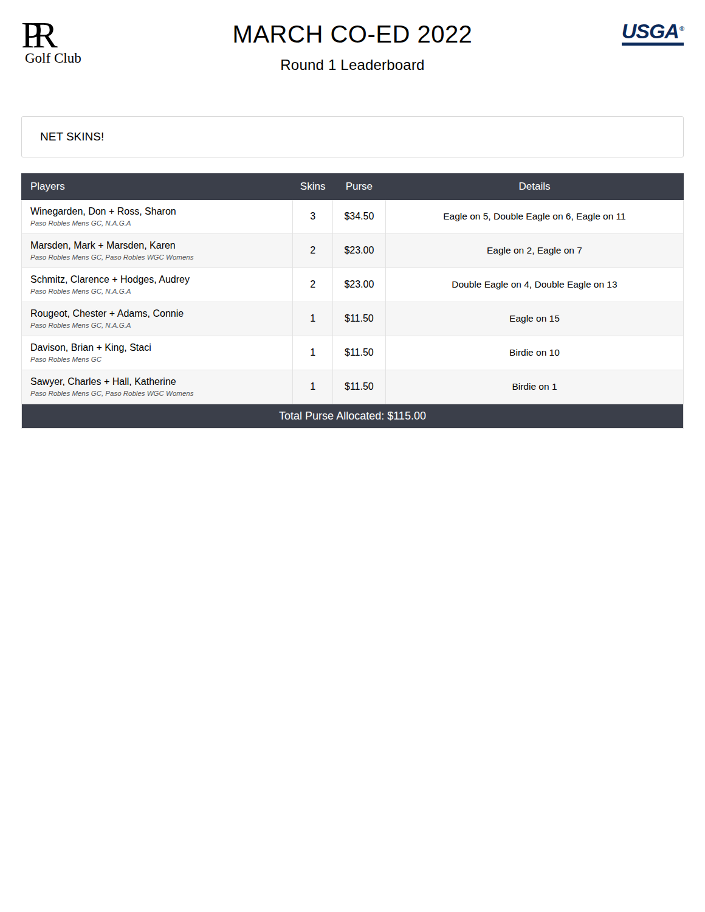PR
Golf Club
MARCH CO-ED 2022
Round 1 Leaderboard
USGA®
NET SKINS!
| Players | Skins | Purse | Details |
| --- | --- | --- | --- |
| Winegarden, Don + Ross, Sharon Paso Robles Mens GC, N.A.G.A | 3 | $34.50 | Eagle on 5, Double Eagle on 6, Eagle on 11 |
| Marsden, Mark + Marsden, Karen Paso Robles Mens GC, Paso Robles WGC Womens | 2 | $23.00 | Eagle on 2, Eagle on 7 |
| Schmitz, Clarence + Hodges, Audrey Paso Robles Mens GC, N.A.G.A | 2 | $23.00 | Double Eagle on 4, Double Eagle on 13 |
| Rougeot, Chester + Adams, Connie Paso Robles Mens GC, N.A.G.A | 1 | $11.50 | Eagle on 15 |
| Davison, Brian + King, Staci Paso Robles Mens GC | 1 | $11.50 | Birdie on 10 |
| Sawyer, Charles + Hall, Katherine Paso Robles Mens GC, Paso Robles WGC Womens | 1 | $11.50 | Birdie on 1 |
| Total Purse Allocated: $115.00 |